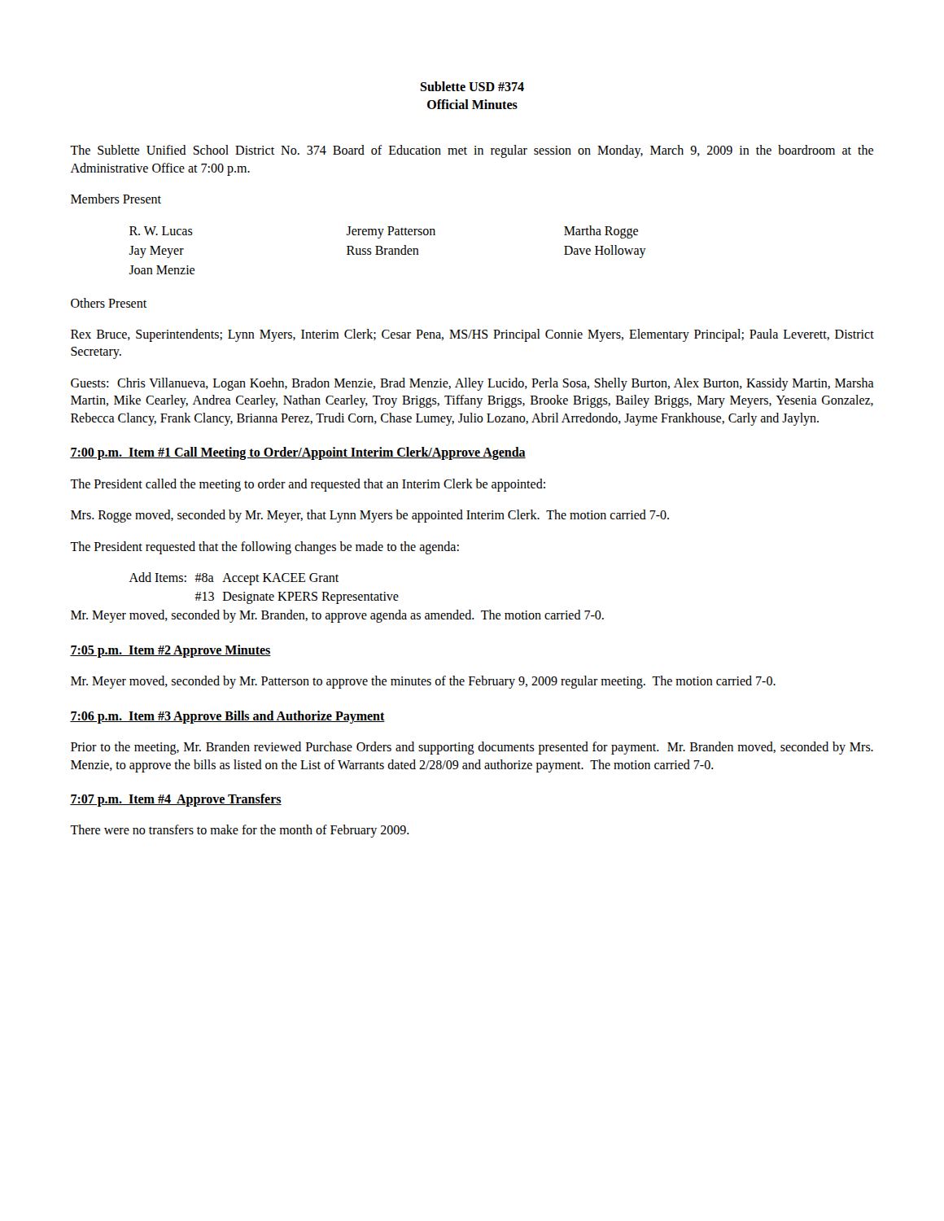Sublette USD #374 Official Minutes
The Sublette Unified School District No. 374 Board of Education met in regular session on Monday, March 9, 2009 in the boardroom at the Administrative Office at 7:00 p.m.
Members Present
| R. W. Lucas | Jeremy Patterson | Martha Rogge |
| Jay Meyer | Russ Branden | Dave Holloway |
| Joan Menzie | | |
Others Present
Rex Bruce, Superintendents; Lynn Myers, Interim Clerk; Cesar Pena, MS/HS Principal Connie Myers, Elementary Principal; Paula Leverett, District Secretary.
Guests: Chris Villanueva, Logan Koehn, Bradon Menzie, Brad Menzie, Alley Lucido, Perla Sosa, Shelly Burton, Alex Burton, Kassidy Martin, Marsha Martin, Mike Cearley, Andrea Cearley, Nathan Cearley, Troy Briggs, Tiffany Briggs, Brooke Briggs, Bailey Briggs, Mary Meyers, Yesenia Gonzalez, Rebecca Clancy, Frank Clancy, Brianna Perez, Trudi Corn, Chase Lumey, Julio Lozano, Abril Arredondo, Jayme Frankhouse, Carly and Jaylyn.
7:00 p.m. Item #1 Call Meeting to Order/Appoint Interim Clerk/Approve Agenda
The President called the meeting to order and requested that an Interim Clerk be appointed:
Mrs. Rogge moved, seconded by Mr. Meyer, that Lynn Myers be appointed Interim Clerk. The motion carried 7-0.
The President requested that the following changes be made to the agenda:
| Add Items: | #8a | Accept KACEE Grant |
| | #13 | Designate KPERS Representative |
Mr. Meyer moved, seconded by Mr. Branden, to approve agenda as amended. The motion carried 7-0.
7:05 p.m. Item #2 Approve Minutes
Mr. Meyer moved, seconded by Mr. Patterson to approve the minutes of the February 9, 2009 regular meeting. The motion carried 7-0.
7:06 p.m. Item #3 Approve Bills and Authorize Payment
Prior to the meeting, Mr. Branden reviewed Purchase Orders and supporting documents presented for payment. Mr. Branden moved, seconded by Mrs. Menzie, to approve the bills as listed on the List of Warrants dated 2/28/09 and authorize payment. The motion carried 7-0.
7:07 p.m. Item #4 Approve Transfers
There were no transfers to make for the month of February 2009.